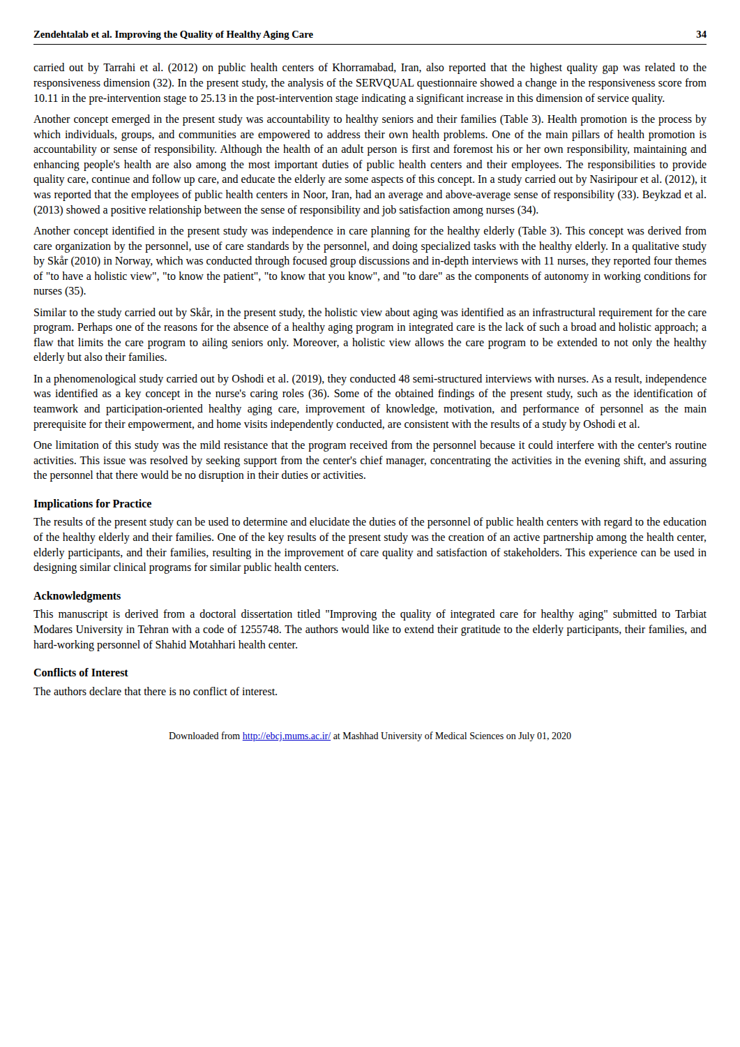Zendehtalab et al. Improving the Quality of Healthy Aging Care 34
carried out by Tarrahi et al. (2012) on public health centers of Khorramabad, Iran, also reported that the highest quality gap was related to the responsiveness dimension (32). In the present study, the analysis of the SERVQUAL questionnaire showed a change in the responsiveness score from 10.11 in the pre-intervention stage to 25.13 in the post-intervention stage indicating a significant increase in this dimension of service quality.
Another concept emerged in the present study was accountability to healthy seniors and their families (Table 3). Health promotion is the process by which individuals, groups, and communities are empowered to address their own health problems. One of the main pillars of health promotion is accountability or sense of responsibility. Although the health of an adult person is first and foremost his or her own responsibility, maintaining and enhancing people's health are also among the most important duties of public health centers and their employees. The responsibilities to provide quality care, continue and follow up care, and educate the elderly are some aspects of this concept. In a study carried out by Nasiripour et al. (2012), it was reported that the employees of public health centers in Noor, Iran, had an average and above-average sense of responsibility (33). Beykzad et al. (2013) showed a positive relationship between the sense of responsibility and job satisfaction among nurses (34).
Another concept identified in the present study was independence in care planning for the healthy elderly (Table 3). This concept was derived from care organization by the personnel, use of care standards by the personnel, and doing specialized tasks with the healthy elderly. In a qualitative study by Skår (2010) in Norway, which was conducted through focused group discussions and in-depth interviews with 11 nurses, they reported four themes of "to have a holistic view", "to know the patient", "to know that you know", and "to dare" as the components of autonomy in working conditions for nurses (35).
Similar to the study carried out by Skår, in the present study, the holistic view about aging was identified as an infrastructural requirement for the care program. Perhaps one of the reasons for the absence of a healthy aging program in integrated care is the lack of such a broad and holistic approach; a flaw that limits the care program to ailing seniors only. Moreover, a holistic view allows the care program to be extended to not only the healthy elderly but also their families.
In a phenomenological study carried out by Oshodi et al. (2019), they conducted 48 semi-structured interviews with nurses. As a result, independence was identified as a key concept in the nurse's caring roles (36). Some of the obtained findings of the present study, such as the identification of teamwork and participation-oriented healthy aging care, improvement of knowledge, motivation, and performance of personnel as the main prerequisite for their empowerment, and home visits independently conducted, are consistent with the results of a study by Oshodi et al.
One limitation of this study was the mild resistance that the program received from the personnel because it could interfere with the center's routine activities. This issue was resolved by seeking support from the center's chief manager, concentrating the activities in the evening shift, and assuring the personnel that there would be no disruption in their duties or activities.
Implications for Practice
The results of the present study can be used to determine and elucidate the duties of the personnel of public health centers with regard to the education of the healthy elderly and their families. One of the key results of the present study was the creation of an active partnership among the health center, elderly participants, and their families, resulting in the improvement of care quality and satisfaction of stakeholders. This experience can be used in designing similar clinical programs for similar public health centers.
Acknowledgments
This manuscript is derived from a doctoral dissertation titled "Improving the quality of integrated care for healthy aging" submitted to Tarbiat Modares University in Tehran with a code of 1255748. The authors would like to extend their gratitude to the elderly participants, their families, and hard-working personnel of Shahid Motahhari health center.
Conflicts of Interest
The authors declare that there is no conflict of interest.
Downloaded from http://ebcj.mums.ac.ir/ at Mashhad University of Medical Sciences on July 01, 2020